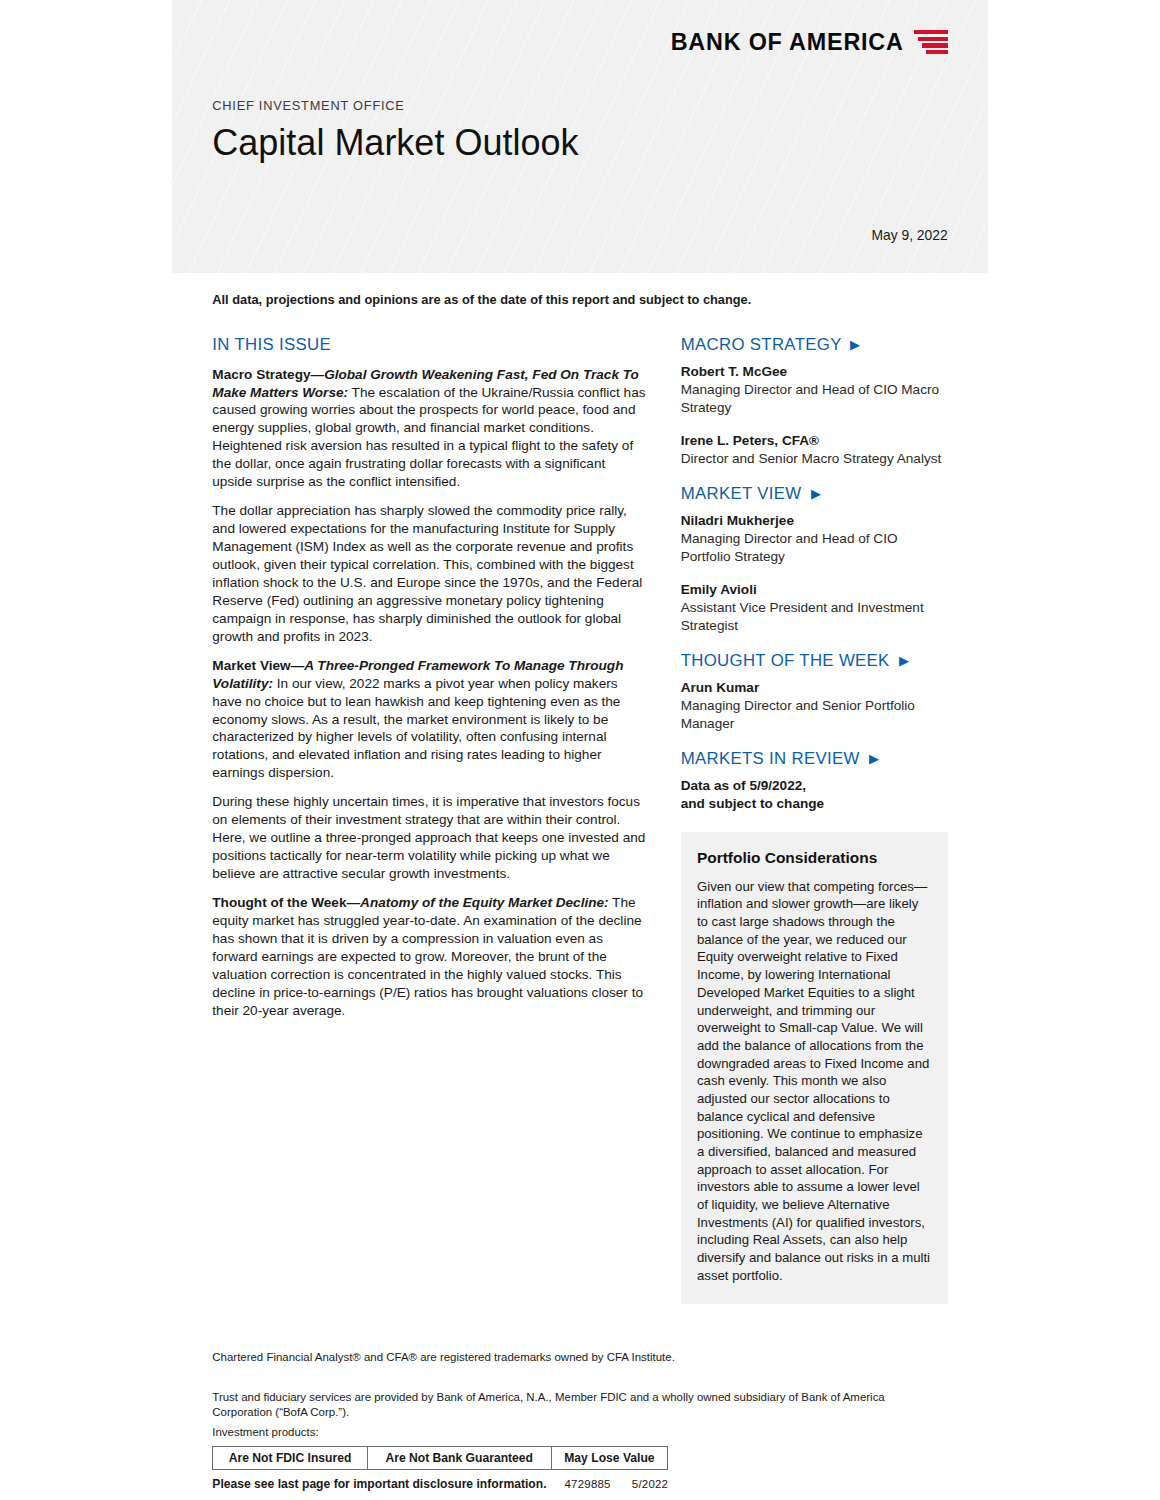BANK OF AMERICA
CHIEF INVESTMENT OFFICE
Capital Market Outlook
May 9, 2022
All data, projections and opinions are as of the date of this report and subject to change.
IN THIS ISSUE
Macro Strategy—Global Growth Weakening Fast, Fed On Track To Make Matters Worse: The escalation of the Ukraine/Russia conflict has caused growing worries about the prospects for world peace, food and energy supplies, global growth, and financial market conditions. Heightened risk aversion has resulted in a typical flight to the safety of the dollar, once again frustrating dollar forecasts with a significant upside surprise as the conflict intensified.
The dollar appreciation has sharply slowed the commodity price rally, and lowered expectations for the manufacturing Institute for Supply Management (ISM) Index as well as the corporate revenue and profits outlook, given their typical correlation. This, combined with the biggest inflation shock to the U.S. and Europe since the 1970s, and the Federal Reserve (Fed) outlining an aggressive monetary policy tightening campaign in response, has sharply diminished the outlook for global growth and profits in 2023.
Market View—A Three-Pronged Framework To Manage Through Volatility: In our view, 2022 marks a pivot year when policy makers have no choice but to lean hawkish and keep tightening even as the economy slows. As a result, the market environment is likely to be characterized by higher levels of volatility, often confusing internal rotations, and elevated inflation and rising rates leading to higher earnings dispersion.
During these highly uncertain times, it is imperative that investors focus on elements of their investment strategy that are within their control. Here, we outline a three-pronged approach that keeps one invested and positions tactically for near-term volatility while picking up what we believe are attractive secular growth investments.
Thought of the Week—Anatomy of the Equity Market Decline: The equity market has struggled year-to-date. An examination of the decline has shown that it is driven by a compression in valuation even as forward earnings are expected to grow. Moreover, the brunt of the valuation correction is concentrated in the highly valued stocks. This decline in price-to-earnings (P/E) ratios has brought valuations closer to their 20-year average.
MACRO STRATEGY ▶
Robert T. McGee
Managing Director and Head of CIO Macro Strategy
Irene L. Peters, CFA®
Director and Senior Macro Strategy Analyst
MARKET VIEW ▶
Niladri Mukherjee
Managing Director and Head of CIO Portfolio Strategy
Emily Avioli
Assistant Vice President and Investment Strategist
THOUGHT OF THE WEEK ▶
Arun Kumar
Managing Director and Senior Portfolio Manager
MARKETS IN REVIEW ▶
Data as of 5/9/2022,
and subject to change
Portfolio Considerations
Given our view that competing forces—inflation and slower growth—are likely to cast large shadows through the balance of the year, we reduced our Equity overweight relative to Fixed Income, by lowering International Developed Market Equities to a slight underweight, and trimming our overweight to Small-cap Value. We will add the balance of allocations from the downgraded areas to Fixed Income and cash evenly. This month we also adjusted our sector allocations to balance cyclical and defensive positioning. We continue to emphasize a diversified, balanced and measured approach to asset allocation. For investors able to assume a lower level of liquidity, we believe Alternative Investments (AI) for qualified investors, including Real Assets, can also help diversify and balance out risks in a multi asset portfolio.
Chartered Financial Analyst® and CFA® are registered trademarks owned by CFA Institute.
Trust and fiduciary services are provided by Bank of America, N.A., Member FDIC and a wholly owned subsidiary of Bank of America Corporation (“BofA Corp.”).
Investment products:
| Are Not FDIC Insured | Are Not Bank Guaranteed | May Lose Value |
Please see last page for important disclosure information. 47298855/2022